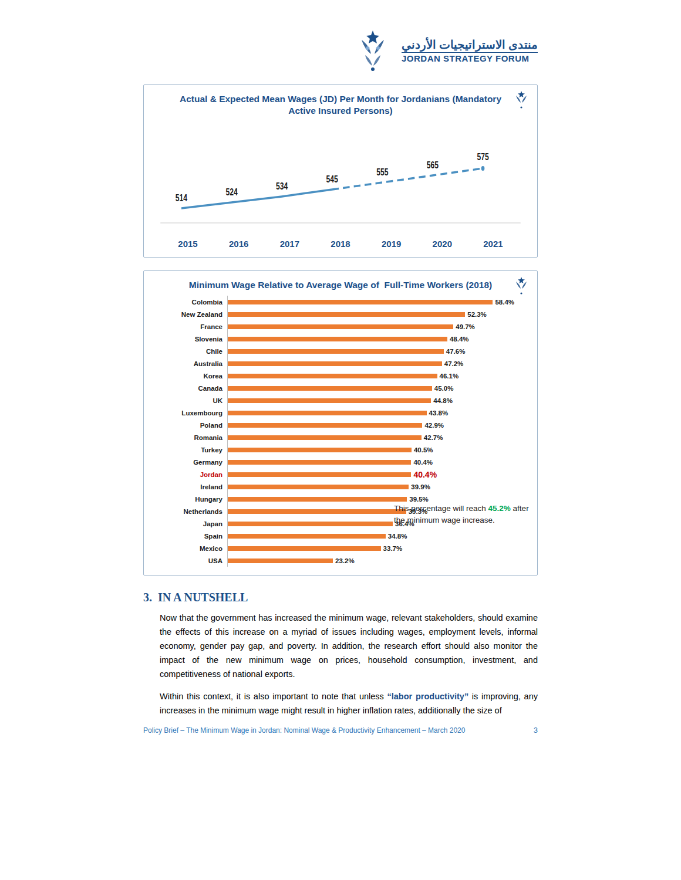منتدى الاستراتيجيات الأردني
JORDAN STRATEGY FORUM
Actual & Expected Mean Wages (JD) Per Month for Jordanians (Mandatory Active Insured Persons)
514 524 534 545 555 565 575
2015201620172018201920202021
Minimum Wage Relative to Average Wage of Full-Time Workers (2018)
Colombia
58.4%
New Zealand
52.3%
France
49.7%
Slovenia
48.4%
Chile
47.6%
Australia
47.2%
Korea
46.1%
Canada
45.0%
UK
44.8%
Luxembourg
43.8%
Poland
42.9%
Romania
42.7%
Turkey
40.5%
Germany
40.4%
Jordan
40.4%
Ireland
39.9%
Hungary
39.5%
Netherlands
39.3%
Japan
36.4%
Spain
34.8%
Mexico
33.7%
USA
23.2%
This percentage will reach 45.2% after the minimum wage increase.
3. IN A NUTSHELL
Now that the government has increased the minimum wage, relevant stakeholders, should examine the effects of this increase on a myriad of issues including wages, employment levels, informal economy, gender pay gap, and poverty. In addition, the research effort should also monitor the impact of the new minimum wage on prices, household consumption, investment, and competitiveness of national exports.
Within this context, it is also important to note that unless “labor productivity” is improving, any increases in the minimum wage might result in higher inflation rates, additionally the size of
Policy Brief – The Minimum Wage in Jordan: Nominal Wage & Productivity Enhancement – March 2020
3